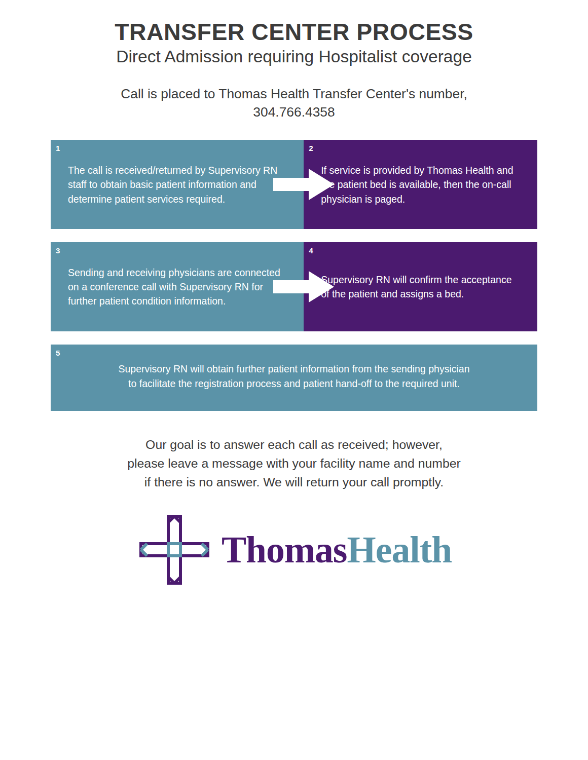TRANSFER CENTER PROCESS
Direct Admission requiring Hospitalist coverage
Call is placed to Thomas Health Transfer Center's number,
304.766.4358
1
The call is received/returned by Supervisory RN staff to obtain basic patient information and determine patient services required.
2
If service is provided by Thomas Health and the patient bed is available, then the on-call physician is paged.
3
Sending and receiving physicians are connected on a conference call with Supervisory RN for further patient condition information.
4
Supervisory RN will confirm the acceptance of the patient and assigns a bed.
5
Supervisory RN will obtain further patient information from the sending physician
to facilitate the registration process and patient hand-off to the required unit.
Our goal is to answer each call as received; however,
please leave a message with your facility name and number
if there is no answer. We will return your call promptly.
Thomas Health